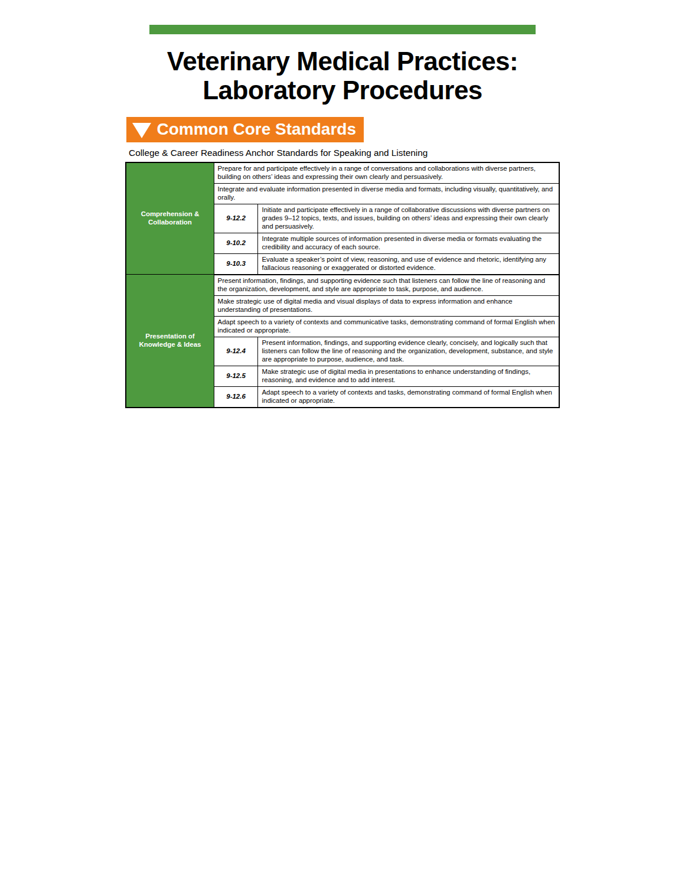Veterinary Medical Practices:
Laboratory Procedures
Common Core Standards
College & Career Readiness Anchor Standards for Speaking and Listening
| Comprehension & Collaboration | Prepare for and participate effectively in a range of conversations and collaborations with diverse partners, building on others’ ideas and expressing their own clearly and persuasively. |
| Integrate and evaluate information presented in diverse media and formats, including visually, quantitatively, and orally. |
| 9-12.2 | Initiate and participate effectively in a range of collaborative discussions with diverse partners on grades 9–12 topics, texts, and issues, building on others’ ideas and expressing their own clearly and persuasively. |
| 9-10.2 | Integrate multiple sources of information presented in diverse media or formats evaluating the credibility and accuracy of each source. |
| 9-10.3 | Evaluate a speaker’s point of view, reasoning, and use of evidence and rhetoric, identifying any fallacious reasoning or exaggerated or distorted evidence. |
| Presentation of Knowledge & Ideas | Present information, findings, and supporting evidence such that listeners can follow the line of reasoning and the organization, development, and style are appropriate to task, purpose, and audience. |
| Make strategic use of digital media and visual displays of data to express information and enhance understanding of presentations. |
| Adapt speech to a variety of contexts and communicative tasks, demonstrating command of formal English when indicated or appropriate. |
| 9-12.4 | Present information, findings, and supporting evidence clearly, concisely, and logically such that listeners can follow the line of reasoning and the organization, development, substance, and style are appropriate to purpose, audience, and task. |
| 9-12.5 | Make strategic use of digital media in presentations to enhance understanding of findings, reasoning, and evidence and to add interest. |
| 9-12.6 | Adapt speech to a variety of contexts and tasks, demonstrating command of formal English when indicated or appropriate. |